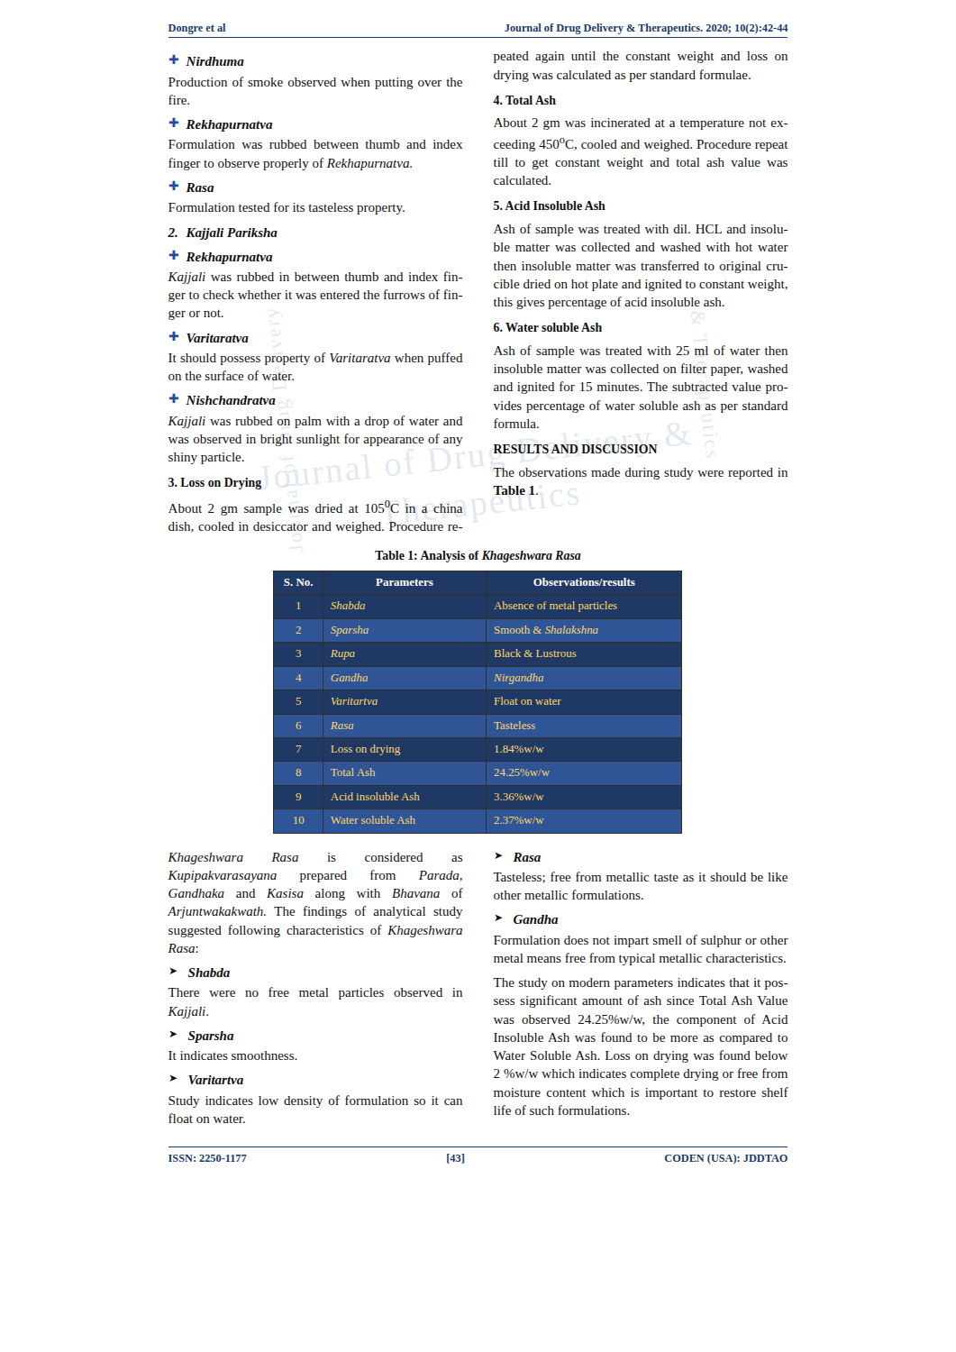Dongre et al
Journal of Drug Delivery & Therapeutics. 2020; 10(2):42-44
Journal of Drug Delivery & Therapeutics Journal of Drug Delivery & Therapeutics
Nirdhuma
Production of smoke observed when putting over the fire.
Rekhapurnatva
Formulation was rubbed between thumb and index finger to observe properly of Rekhapurnatva.
Rasa
Formulation tested for its tasteless property.
2. Kajjali Pariksha
Rekhapurnatva
Kajjali was rubbed in between thumb and index finger to check whether it was entered the furrows of finger or not.
Varitaratva
It should possess property of Varitaratva when puffed on the surface of water.
Nishchandratva
Kajjali was rubbed on palm with a drop of water and was observed in bright sunlight for appearance of any shiny particle.
3. Loss on Drying
About 2 gm sample was dried at 1050C in a china dish, cooled in desiccator and weighed. Procedure repeated again until the constant weight and loss on drying was calculated as per standard formulae.
4. Total Ash
About 2 gm was incinerated at a temperature not exceeding 450oC, cooled and weighed. Procedure repeat till to get constant weight and total ash value was calculated.
5. Acid Insoluble Ash
Ash of sample was treated with dil. HCL and insoluble matter was collected and washed with hot water then insoluble matter was transferred to original crucible dried on hot plate and ignited to constant weight, this gives percentage of acid insoluble ash.
6. Water soluble Ash
Ash of sample was treated with 25 ml of water then insoluble matter was collected on filter paper, washed and ignited for 15 minutes. The subtracted value provides percentage of water soluble ash as per standard formula.
RESULTS AND DISCUSSION
The observations made during study were reported in Table 1.
Table 1: Analysis of Khageshwara Rasa
| S. No. | Parameters | Observations/results |
| --- | --- | --- |
| 1 | Shabda | Absence of metal particles |
| 2 | Sparsha | Smooth & Shalakshna |
| 3 | Rupa | Black & Lustrous |
| 4 | Gandha | Nirgandha |
| 5 | Varitartva | Float on water |
| 6 | Rasa | Tasteless |
| 7 | Loss on drying | 1.84%w/w |
| 8 | Total Ash | 24.25%w/w |
| 9 | Acid insoluble Ash | 3.36%w/w |
| 10 | Water soluble Ash | 2.37%w/w |
Khageshwara Rasa is considered as Kupipakvarasayana prepared from Parada, Gandhaka and Kasisa along with Bhavana of Arjuntwakakwath. The findings of analytical study suggested following characteristics of Khageshwara Rasa:
Shabda
There were no free metal particles observed in Kajjali.
Sparsha
It indicates smoothness.
Varitartva
Study indicates low density of formulation so it can float on water.
Rasa
Tasteless; free from metallic taste as it should be like other metallic formulations.
Gandha
Formulation does not impart smell of sulphur or other metal means free from typical metallic characteristics.
The study on modern parameters indicates that it possess significant amount of ash since Total Ash Value was observed 24.25%w/w, the component of Acid Insoluble Ash was found to be more as compared to Water Soluble Ash. Loss on drying was found below 2 %w/w which indicates complete drying or free from moisture content which is important to restore shelf life of such formulations.
ISSN: 2250-1177
[43]
CODEN (USA): JDDTAO